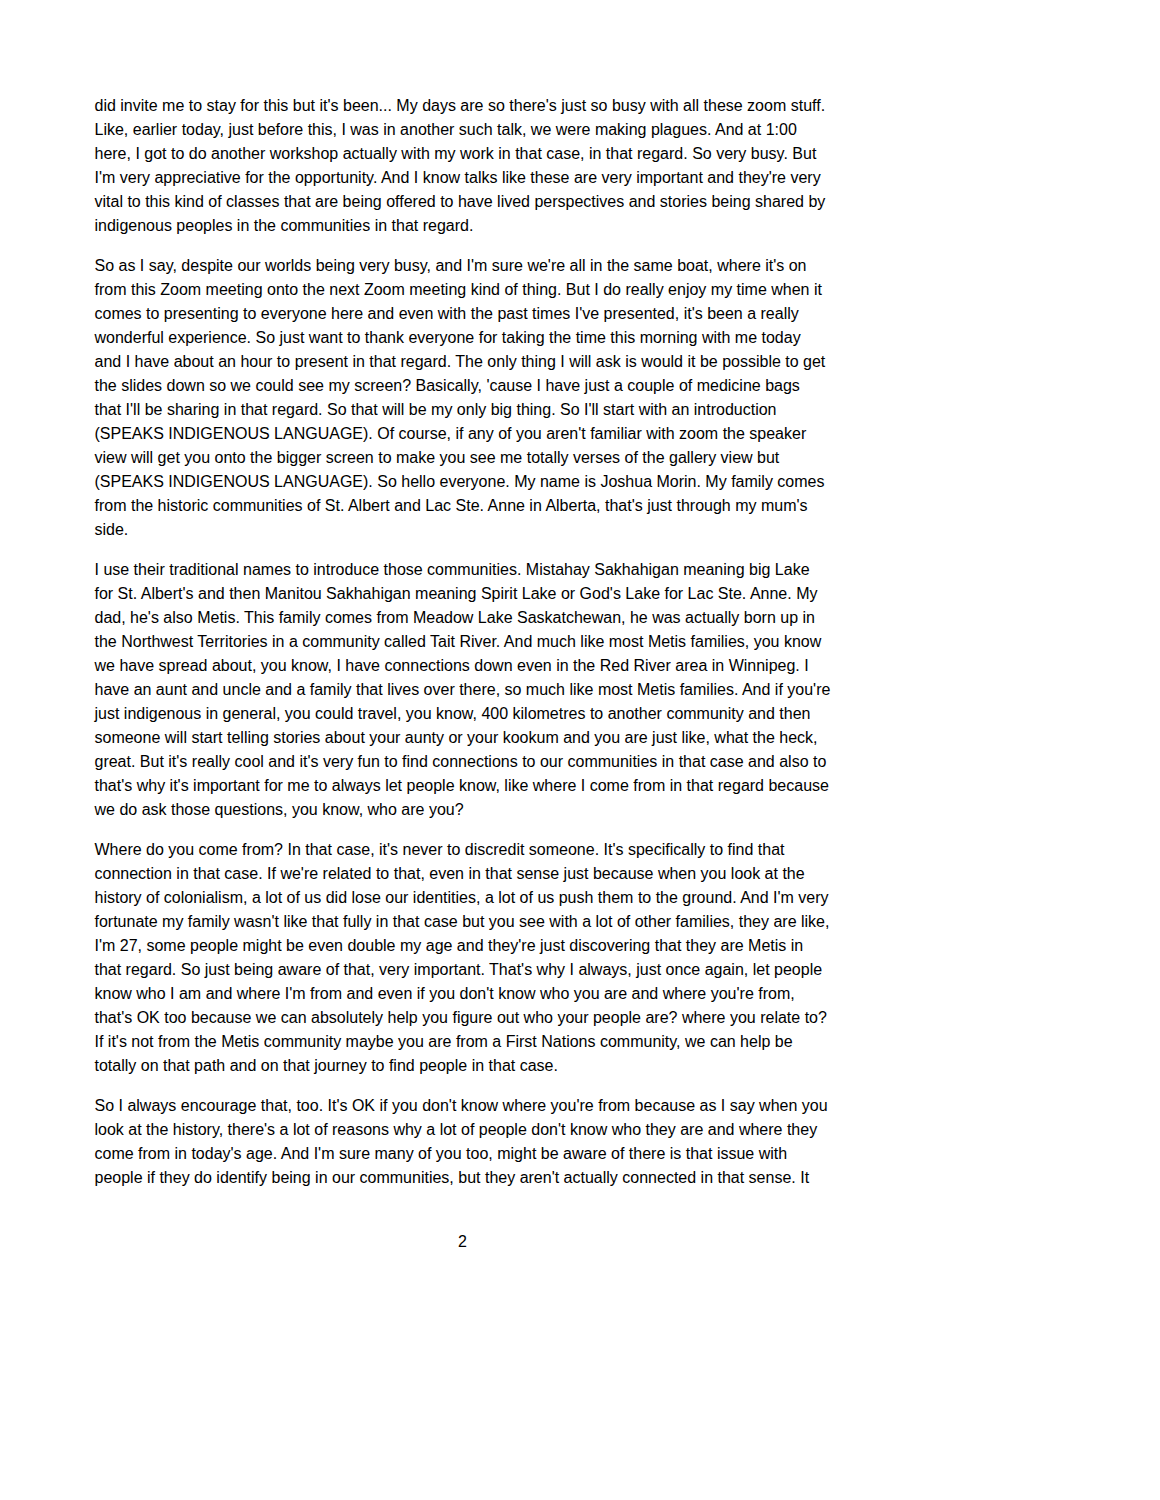did invite me to stay for this but it's been... My days are so there's just so busy with all these zoom stuff. Like, earlier today, just before this, I was in another such talk, we were making plagues. And at 1:00 here, I got to do another workshop actually with my work in that case, in that regard. So very busy. But I'm very appreciative for the opportunity. And I know talks like these are very important and they're very vital to this kind of classes that are being offered to have lived perspectives and stories being shared by indigenous peoples in the communities in that regard.
So as I say, despite our worlds being very busy, and I'm sure we're all in the same boat, where it's on from this Zoom meeting onto the next Zoom meeting kind of thing. But I do really enjoy my time when it comes to presenting to everyone here and even with the past times I've presented, it's been a really wonderful experience. So just want to thank everyone for taking the time this morning with me today and I have about an hour to present in that regard. The only thing I will ask is would it be possible to get the slides down so we could see my screen? Basically, 'cause I have just a couple of medicine bags that I'll be sharing in that regard. So that will be my only big thing. So I'll start with an introduction (SPEAKS INDIGENOUS LANGUAGE). Of course, if any of you aren't familiar with zoom the speaker view will get you onto the bigger screen to make you see me totally verses of the gallery view but (SPEAKS INDIGENOUS LANGUAGE). So hello everyone. My name is Joshua Morin. My family comes from the historic communities of St. Albert and Lac Ste. Anne in Alberta, that's just through my mum's side.
I use their traditional names to introduce those communities. Mistahay Sakhahigan meaning big Lake for St. Albert's and then Manitou Sakhahigan meaning Spirit Lake or God's Lake for Lac Ste. Anne. My dad, he's also Metis. This family comes from Meadow Lake Saskatchewan, he was actually born up in the Northwest Territories in a community called Tait River. And much like most Metis families, you know we have spread about, you know, I have connections down even in the Red River area in Winnipeg. I have an aunt and uncle and a family that lives over there, so much like most Metis families. And if you're just indigenous in general, you could travel, you know, 400 kilometres to another community and then someone will start telling stories about your aunty or your kookum and you are just like, what the heck, great. But it's really cool and it's very fun to find connections to our communities in that case and also to that's why it's important for me to always let people know, like where I come from in that regard because we do ask those questions, you know, who are you?
Where do you come from? In that case, it's never to discredit someone. It's specifically to find that connection in that case. If we're related to that, even in that sense just because when you look at the history of colonialism, a lot of us did lose our identities, a lot of us push them to the ground. And I'm very fortunate my family wasn't like that fully in that case but you see with a lot of other families, they are like, I'm 27, some people might be even double my age and they're just discovering that they are Metis in that regard. So just being aware of that, very important. That's why I always, just once again, let people know who I am and where I'm from and even if you don't know who you are and where you're from, that's OK too because we can absolutely help you figure out who your people are? where you relate to? If it's not from the Metis community maybe you are from a First Nations community, we can help be totally on that path and on that journey to find people in that case.
So I always encourage that, too. It's OK if you don't know where you're from because as I say when you look at the history, there's a lot of reasons why a lot of people don't know who they are and where they come from in today's age. And I'm sure many of you too, might be aware of there is that issue with people if they do identify being in our communities, but they aren't actually connected in that sense. It
2